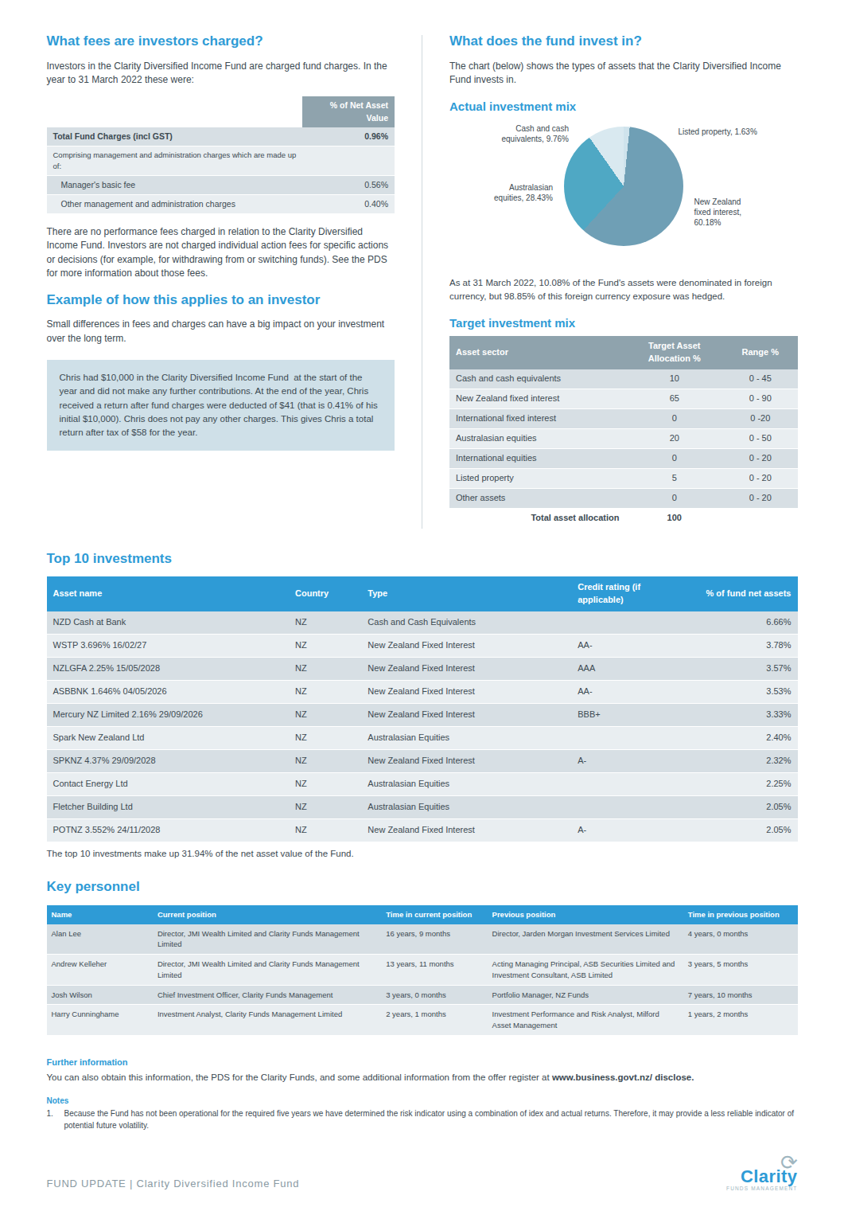What fees are investors charged?
Investors in the Clarity Diversified Income Fund are charged fund charges. In the year to 31 March 2022 these were:
| | % of Net Asset Value |
| --- | --- |
| Total Fund Charges (incl GST) | 0.96% |
| Comprising management and administration charges which are made up of: | |
| Manager's basic fee | 0.56% |
| Other management and administration charges | 0.40% |
There are no performance fees charged in relation to the Clarity Diversified Income Fund. Investors are not charged individual action fees for specific actions or decisions (for example, for withdrawing from or switching funds). See the PDS for more information about those fees.
Example of how this applies to an investor
Small differences in fees and charges can have a big impact on your investment over the long term.
Chris had $10,000 in the Clarity Diversified Income Fund at the start of the year and did not make any further contributions. At the end of the year, Chris received a return after fund charges were deducted of $41 (that is 0.41% of his initial $10,000). Chris does not pay any other charges. This gives Chris a total return after tax of $58 for the year.
What does the fund invest in?
The chart (below) shows the types of assets that the Clarity Diversified Income Fund invests in.
Actual investment mix
Cash and cash
equivalents, 9.76%
Listed property, 1.63%
Australasian
equities, 28.43%
New Zealand
fixed interest,
60.18%
As at 31 March 2022, 10.08% of the Fund's assets were denominated in foreign currency, but 98.85% of this foreign currency exposure was hedged.
Target investment mix
| Asset sector | Target Asset Allocation % | Range % |
| --- | --- | --- |
| Cash and cash equivalents | 10 | 0 - 45 |
| New Zealand fixed interest | 65 | 0 - 90 |
| International fixed interest | 0 | 0 -20 |
| Australasian equities | 20 | 0 - 50 |
| International equities | 0 | 0 - 20 |
| Listed property | 5 | 0 - 20 |
| Other assets | 0 | 0 - 20 |
| Total asset allocation | 100 | |
Top 10 investments
| Asset name | Country | Type | Credit rating (if applicable) | % of fund net assets |
| --- | --- | --- | --- | --- |
| NZD Cash at Bank | NZ | Cash and Cash Equivalents | | 6.66% |
| WSTP 3.696% 16/02/27 | NZ | New Zealand Fixed Interest | AA- | 3.78% |
| NZLGFA 2.25% 15/05/2028 | NZ | New Zealand Fixed Interest | AAA | 3.57% |
| ASBBNK 1.646% 04/05/2026 | NZ | New Zealand Fixed Interest | AA- | 3.53% |
| Mercury NZ Limited 2.16% 29/09/2026 | NZ | New Zealand Fixed Interest | BBB+ | 3.33% |
| Spark New Zealand Ltd | NZ | Australasian Equities | | 2.40% |
| SPKNZ 4.37% 29/09/2028 | NZ | New Zealand Fixed Interest | A- | 2.32% |
| Contact Energy Ltd | NZ | Australasian Equities | | 2.25% |
| Fletcher Building Ltd | NZ | Australasian Equities | | 2.05% |
| POTNZ 3.552% 24/11/2028 | NZ | New Zealand Fixed Interest | A- | 2.05% |
The top 10 investments make up 31.94% of the net asset value of the Fund.
Key personnel
| Name | Current position | Time in current position | Previous position | Time in previous position |
| --- | --- | --- | --- | --- |
| Alan Lee | Director, JMI Wealth Limited and Clarity Funds Management Limited | 16 years, 9 months | Director, Jarden Morgan Investment Services Limited | 4 years, 0 months |
| Andrew Kelleher | Director, JMI Wealth Limited and Clarity Funds Management Limited | 13 years, 11 months | Acting Managing Principal, ASB Securities Limited and Investment Consultant, ASB Limited | 3 years, 5 months |
| Josh Wilson | Chief Investment Officer, Clarity Funds Management | 3 years, 0 months | Portfolio Manager, NZ Funds | 7 years, 10 months |
| Harry Cunninghame | Investment Analyst, Clarity Funds Management Limited | 2 years, 1 months | Investment Performance and Risk Analyst, Milford Asset Management | 1 years, 2 months |
Further information
You can also obtain this information, the PDS for the Clarity Funds, and some additional information from the offer register at www.business.govt.nz/ disclose.
Notes
1.
Because the Fund has not been operational for the required five years we have determined the risk indicator using a combination of idex and actual returns. Therefore, it may provide a less reliable indicator of potential future volatility.
FUND UPDATE | Clarity Diversified Income Fund
⟳ Clarity FUNDS MANAGEMENT